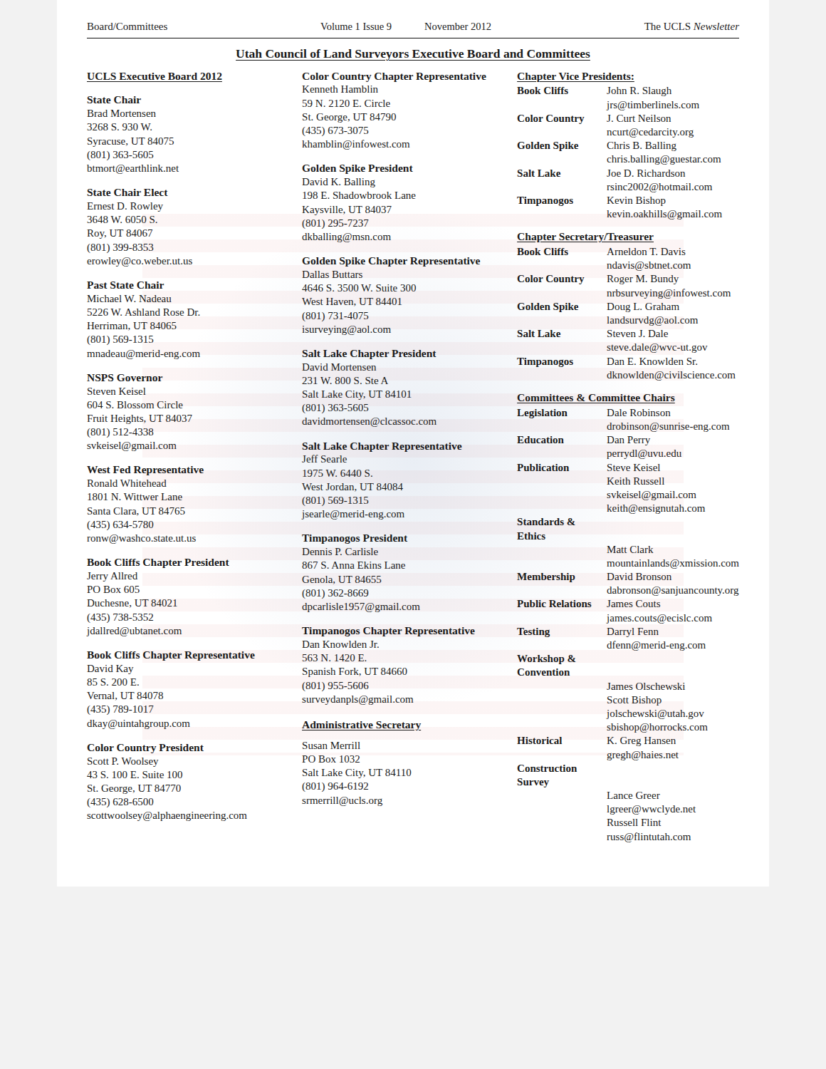Board/Committees
Volume 1 Issue 9 November 2012
The UCLS Newsletter
Utah Council of Land Surveyors Executive Board and Committees
UCLS Executive Board 2012
State Chair
Brad Mortensen
3268 S. 930 W.
Syracuse, UT 84075
(801) 363-5605
btmort@earthlink.net
State Chair Elect
Ernest D. Rowley
3648 W. 6050 S.
Roy, UT 84067
(801) 399-8353
erowley@co.weber.ut.us
Past State Chair
Michael W. Nadeau
5226 W. Ashland Rose Dr.
Herriman, UT 84065
(801) 569-1315
mnadeau@merid-eng.com
NSPS Governor
Steven Keisel
604 S. Blossom Circle
Fruit Heights, UT 84037
(801) 512-4338
svkeisel@gmail.com
West Fed Representative
Ronald Whitehead
1801 N. Wittwer Lane
Santa Clara, UT 84765
(435) 634-5780
ronw@washco.state.ut.us
Book Cliffs Chapter President
Jerry Allred
PO Box 605
Duchesne, UT 84021
(435) 738-5352
jdallred@ubtanet.com
Book Cliffs Chapter Representative
David Kay
85 S. 200 E.
Vernal, UT 84078
(435) 789-1017
dkay@uintahgroup.com
Color Country President
Scott P. Woolsey
43 S. 100 E. Suite 100
St. George, UT 84770
(435) 628-6500
scottwoolsey@alphaengineering.com
Color Country Chapter Representative
Kenneth Hamblin
59 N. 2120 E. Circle
St. George, UT 84790
(435) 673-3075
khamblin@infowest.com
Golden Spike President
David K. Balling
198 E. Shadowbrook Lane
Kaysville, UT 84037
(801) 295-7237
dkballing@msn.com
Golden Spike Chapter Representative
Dallas Buttars
4646 S. 3500 W. Suite 300
West Haven, UT 84401
(801) 731-4075
isurveying@aol.com
Salt Lake Chapter President
David Mortensen
231 W. 800 S. Ste A
Salt Lake City, UT 84101
(801) 363-5605
davidmortensen@clcassoc.com
Salt Lake Chapter Representative
Jeff Searle
1975 W. 6440 S.
West Jordan, UT 84084
(801) 569-1315
jsearle@merid-eng.com
Timpanogos President
Dennis P. Carlisle
867 S. Anna Ekins Lane
Genola, UT 84655
(801) 362-8669
dpcarlisle1957@gmail.com
Timpanogos Chapter Representative
Dan Knowlden Jr.
563 N. 1420 E.
Spanish Fork, UT 84660
(801) 955-5606
surveydanpls@gmail.com
Administrative Secretary
Susan Merrill
PO Box 1032
Salt Lake City, UT 84110
(801) 964-6192
srmerrill@ucls.org
Chapter Vice Presidents:
Book Cliffs
John R. Slaugh
jrs@timberlinels.com
Color Country
J. Curt Neilson
ncurt@cedarcity.org
Golden Spike
Chris B. Balling
chris.balling@guestar.com
Salt Lake
Joe D. Richardson
rsinc2002@hotmail.com
Timpanogos
Kevin Bishop
kevin.oakhills@gmail.com
Chapter Secretary/Treasurer
Book Cliffs
Arneldon T. Davis
ndavis@sbtnet.com
Color Country
Roger M. Bundy
nrbsurveying@infowest.com
Golden Spike
Doug L. Graham
landsurvdg@aol.com
Salt Lake
Steven J. Dale
steve.dale@wvc-ut.gov
Timpanogos
Dan E. Knowlden Sr.
dknowlden@civilscience.com
Committees & Committee Chairs
Legislation
Dale Robinson
drobinson@sunrise-eng.com
Education
Dan Perry
perrydl@uvu.edu
Publication
Steve Keisel
Keith Russell
svkeisel@gmail.com
keith@ensignutah.com
Standards & Ethics
Matt Clark
mountainlands@xmission.com
Membership
David Bronson
dabronson@sanjuancounty.org
Public Relations
James Couts
james.couts@ecislc.com
Testing
Darryl Fenn
dfenn@merid-eng.com
Workshop & Convention
James Olschewski
Scott Bishop
jolschewski@utah.gov
sbishop@horrocks.com
Historical
K. Greg Hansen
gregh@haies.net
Construction Survey
Lance Greer
lgreer@wwclyde.net
Russell Flint
russ@flintutah.com